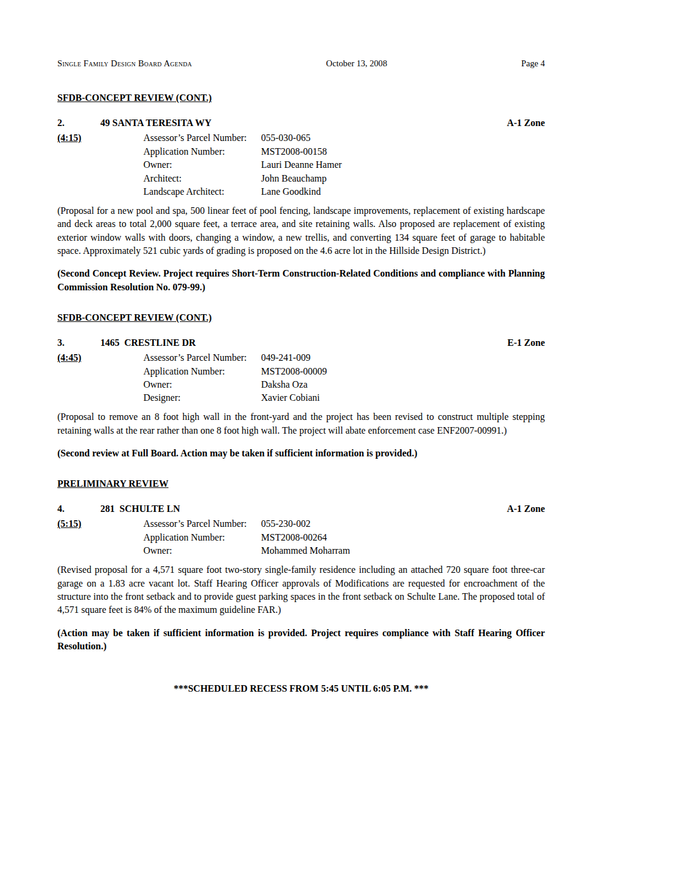Single Family Design Board Agenda October 13, 2008 Page 4
SFDB-CONCEPT REVIEW (CONT.)
2. 49 SANTA TERESITA WY A-1 Zone
(4:15)
| Assessor’s Parcel Number: | 055-030-065 |
| Application Number: | MST2008-00158 |
| Owner: | Lauri Deanne Hamer |
| Architect: | John Beauchamp |
| Landscape Architect: | Lane Goodkind |
(Proposal for a new pool and spa, 500 linear feet of pool fencing, landscape improvements, replacement of existing hardscape and deck areas to total 2,000 square feet, a terrace area, and site retaining walls. Also proposed are replacement of existing exterior window walls with doors, changing a window, a new trellis, and converting 134 square feet of garage to habitable space. Approximately 521 cubic yards of grading is proposed on the 4.6 acre lot in the Hillside Design District.)
(Second Concept Review. Project requires Short-Term Construction-Related Conditions and compliance with Planning Commission Resolution No. 079-99.)
SFDB-CONCEPT REVIEW (CONT.)
3. 1465 CRESTLINE DR E-1 Zone
(4:45)
| Assessor’s Parcel Number: | 049-241-009 |
| Application Number: | MST2008-00009 |
| Owner: | Daksha Oza |
| Designer: | Xavier Cobiani |
(Proposal to remove an 8 foot high wall in the front-yard and the project has been revised to construct multiple stepping retaining walls at the rear rather than one 8 foot high wall. The project will abate enforcement case ENF2007-00991.)
(Second review at Full Board. Action may be taken if sufficient information is provided.)
PRELIMINARY REVIEW
4. 281 SCHULTE LN A-1 Zone
(5:15)
| Assessor’s Parcel Number: | 055-230-002 |
| Application Number: | MST2008-00264 |
| Owner: | Mohammed Moharram |
(Revised proposal for a 4,571 square foot two-story single-family residence including an attached 720 square foot three-car garage on a 1.83 acre vacant lot. Staff Hearing Officer approvals of Modifications are requested for encroachment of the structure into the front setback and to provide guest parking spaces in the front setback on Schulte Lane. The proposed total of 4,571 square feet is 84% of the maximum guideline FAR.)
(Action may be taken if sufficient information is provided. Project requires compliance with Staff Hearing Officer Resolution.)
***SCHEDULED RECESS FROM 5:45 UNTIL 6:05 P.M. ***